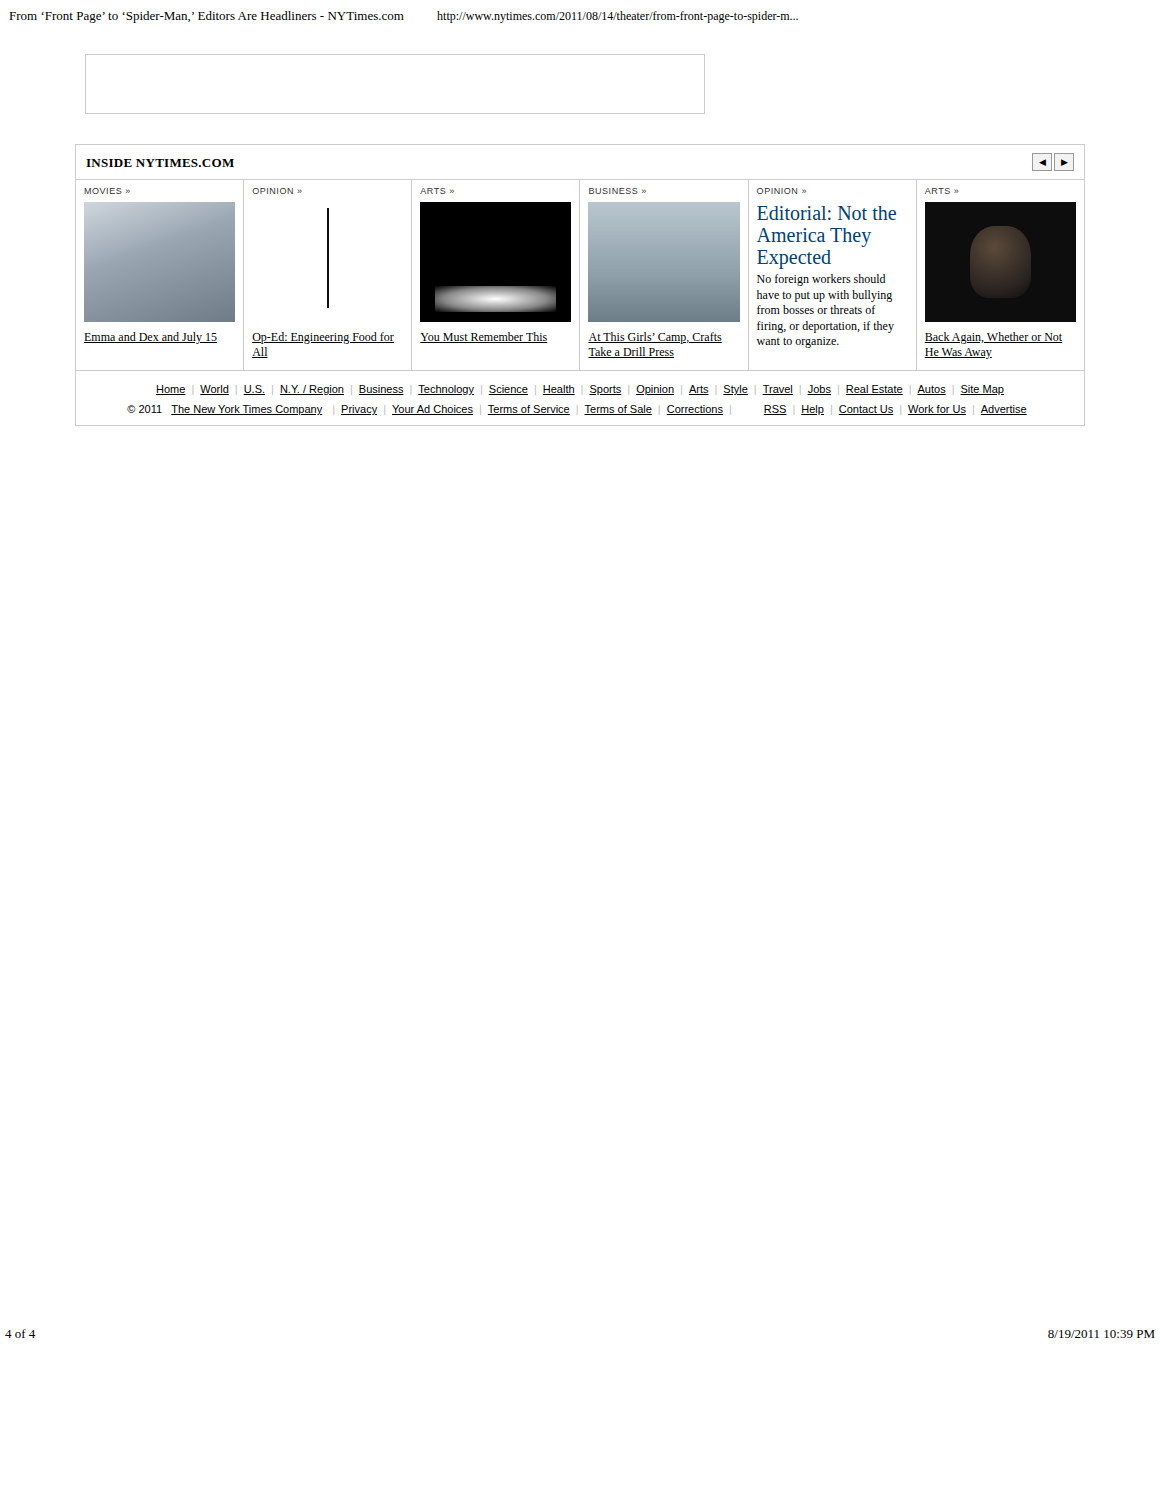From ‘Front Page’ to ‘Spider-Man,’ Editors Are Headliners - NYTimes.com http://www.nytimes.com/2011/08/14/theater/from-front-page-to-spider-m...
INSIDE NYTIMES.COM
◀▶
| Movies » Emma and Dex and July 15 | Opinion » Op-Ed: Engineering Food for All | Arts » You Must Remember This | Business » At This Girls’ Camp, Crafts Take a Drill Press | Opinion » Editorial: Not the America They Expected No foreign workers should have to put up with bullying from bosses or threats of firing, or deportation, if they want to organize. | Arts » Back Again, Whether or Not He Was Away |
Home|World|U.S.|N.Y. / Region|Business|Technology|Science|Health|Sports|Opinion|Arts|Style|Travel|Jobs|Real Estate|Autos|Site Map
© 2011 The New York Times Company|Privacy|Your Ad Choices|Terms of Service|Terms of Sale|Corrections| RSS|Help|Contact Us|Work for Us|Advertise
4 of 4 8/19/2011 10:39 PM